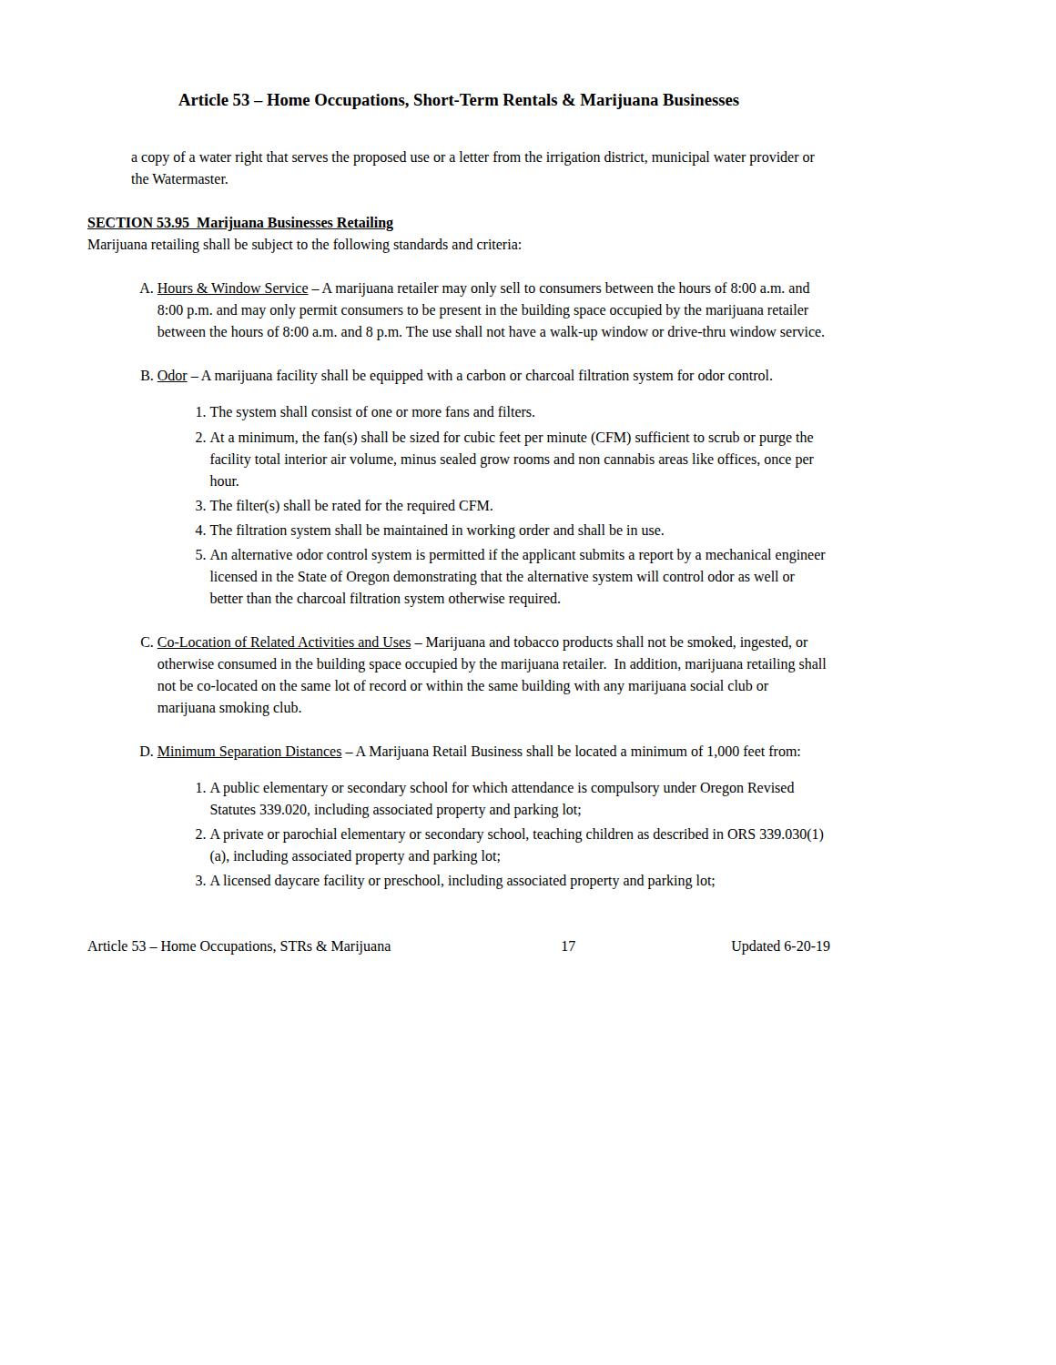Article 53 – Home Occupations, Short-Term Rentals & Marijuana Businesses
a copy of a water right that serves the proposed use or a letter from the irrigation district, municipal water provider or the Watermaster.
SECTION 53.95 Marijuana Businesses Retailing
Marijuana retailing shall be subject to the following standards and criteria:
Hours & Window Service – A marijuana retailer may only sell to consumers between the hours of 8:00 a.m. and 8:00 p.m. and may only permit consumers to be present in the building space occupied by the marijuana retailer between the hours of 8:00 a.m. and 8 p.m. The use shall not have a walk-up window or drive-thru window service.
Odor – A marijuana facility shall be equipped with a carbon or charcoal filtration system for odor control.
The system shall consist of one or more fans and filters.
At a minimum, the fan(s) shall be sized for cubic feet per minute (CFM) sufficient to scrub or purge the facility total interior air volume, minus sealed grow rooms and non cannabis areas like offices, once per hour.
The filter(s) shall be rated for the required CFM.
The filtration system shall be maintained in working order and shall be in use.
An alternative odor control system is permitted if the applicant submits a report by a mechanical engineer licensed in the State of Oregon demonstrating that the alternative system will control odor as well or better than the charcoal filtration system otherwise required.
Co-Location of Related Activities and Uses – Marijuana and tobacco products shall not be smoked, ingested, or otherwise consumed in the building space occupied by the marijuana retailer. In addition, marijuana retailing shall not be co-located on the same lot of record or within the same building with any marijuana social club or marijuana smoking club.
Minimum Separation Distances – A Marijuana Retail Business shall be located a minimum of 1,000 feet from:
A public elementary or secondary school for which attendance is compulsory under Oregon Revised Statutes 339.020, including associated property and parking lot;
A private or parochial elementary or secondary school, teaching children as described in ORS 339.030(1)(a), including associated property and parking lot;
A licensed daycare facility or preschool, including associated property and parking lot;
Article 53 – Home Occupations, STRs & Marijuana 17 Updated 6-20-19